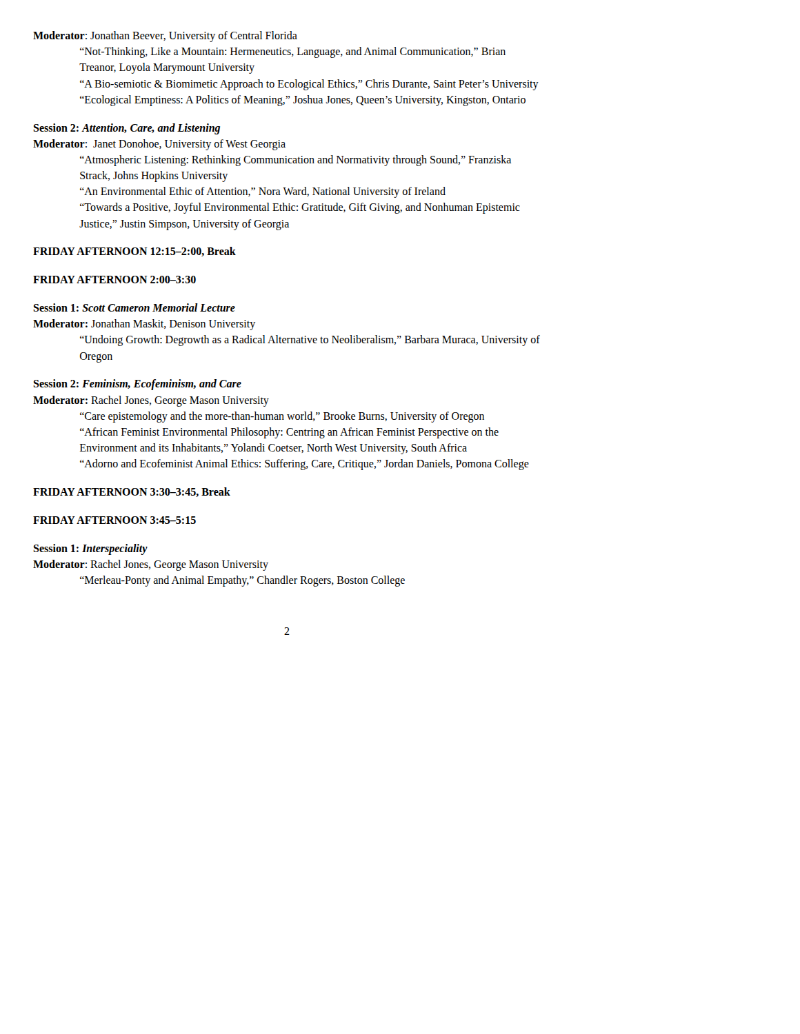Moderator: Jonathan Beever, University of Central Florida
“Not-Thinking, Like a Mountain: Hermeneutics, Language, and Animal Communication,” Brian Treanor, Loyola Marymount University
“A Bio-semiotic & Biomimetic Approach to Ecological Ethics,” Chris Durante, Saint Peter’s University
“Ecological Emptiness: A Politics of Meaning,” Joshua Jones, Queen’s University, Kingston, Ontario
Session 2: Attention, Care, and Listening
Moderator: Janet Donohoe, University of West Georgia
“Atmospheric Listening: Rethinking Communication and Normativity through Sound,” Franziska Strack, Johns Hopkins University
“An Environmental Ethic of Attention,” Nora Ward, National University of Ireland
“Towards a Positive, Joyful Environmental Ethic: Gratitude, Gift Giving, and Nonhuman Epistemic Justice,” Justin Simpson, University of Georgia
FRIDAY AFTERNOON 12:15–2:00, Break
FRIDAY AFTERNOON 2:00–3:30
Session 1: Scott Cameron Memorial Lecture
Moderator: Jonathan Maskit, Denison University
“Undoing Growth: Degrowth as a Radical Alternative to Neoliberalism,” Barbara Muraca, University of Oregon
Session 2: Feminism, Ecofeminism, and Care
Moderator: Rachel Jones, George Mason University
“Care epistemology and the more-than-human world,” Brooke Burns, University of Oregon
“African Feminist Environmental Philosophy: Centring an African Feminist Perspective on the Environment and its Inhabitants,” Yolandi Coetser, North West University, South Africa
“Adorno and Ecofeminist Animal Ethics: Suffering, Care, Critique,” Jordan Daniels, Pomona College
FRIDAY AFTERNOON 3:30–3:45, Break
FRIDAY AFTERNOON 3:45–5:15
Session 1: Interspeciality
Moderator: Rachel Jones, George Mason University
“Merleau-Ponty and Animal Empathy,” Chandler Rogers, Boston College
2